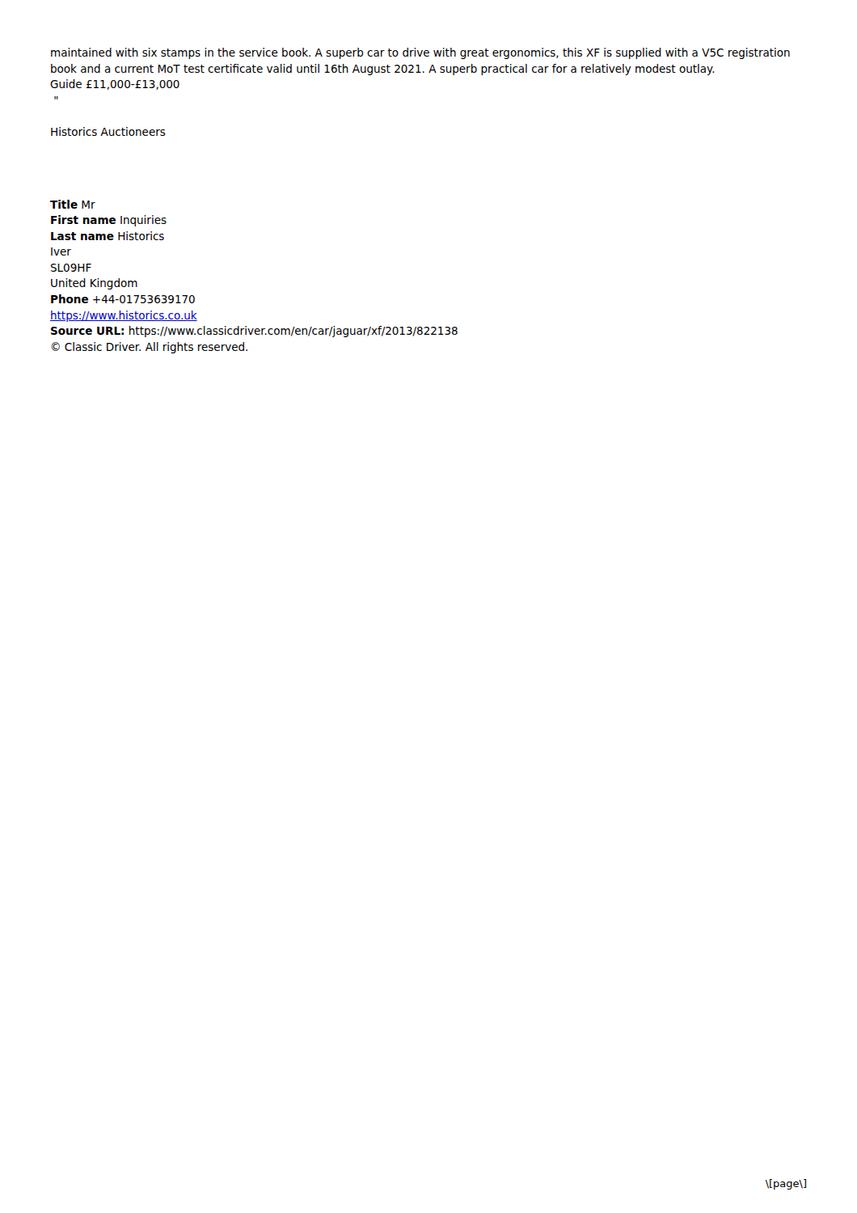maintained with six stamps in the service book. A superb car to drive with great ergonomics, this XF is supplied with a V5C registration book and a current MoT test certificate valid until 16th August 2021. A superb practical car for a relatively modest outlay.
Guide £11,000-£13,000
"
Historics Auctioneers
Title Mr
First name Inquiries
Last name Historics
Iver
SL09HF
United Kingdom
Phone +44-01753639170
https://www.historics.co.uk
Source URL: https://www.classicdriver.com/en/car/jaguar/xf/2013/822138
© Classic Driver. All rights reserved.
\[page\]